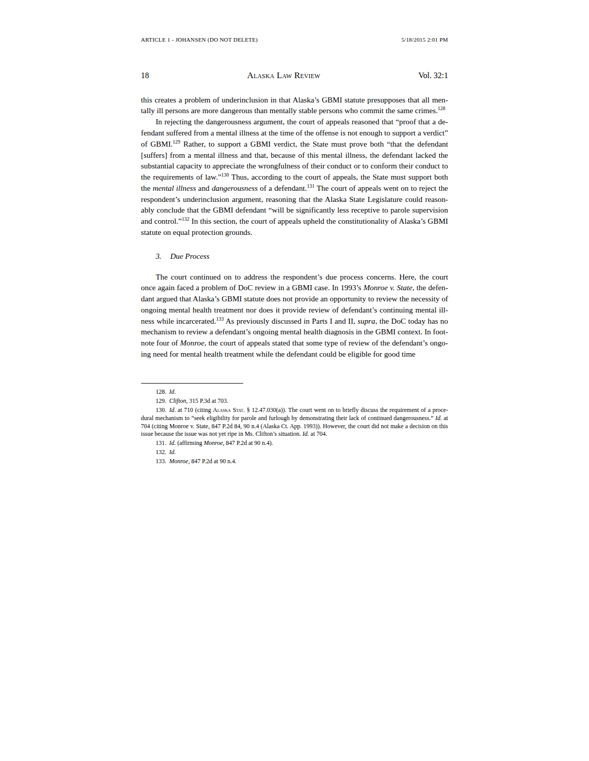Article 1 - Johansen (Do Not Delete) 5/18/2015 2:01 PM
18 Alaska Law Review Vol. 32:1
this creates a problem of underinclusion in that Alaska’s GBMI statute presupposes that all mentally ill persons are more dangerous than mentally stable persons who commit the same crimes.128
In rejecting the dangerousness argument, the court of appeals reasoned that “proof that a defendant suffered from a mental illness at the time of the offense is not enough to support a verdict” of GBMI.129 Rather, to support a GBMI verdict, the State must prove both “that the defendant [suffers] from a mental illness and that, because of this mental illness, the defendant lacked the substantial capacity to appreciate the wrongfulness of their conduct or to conform their conduct to the requirements of law.”130 Thus, according to the court of appeals, the State must support both the mental illness and dangerousness of a defendant.131 The court of appeals went on to reject the respondent’s underinclusion argument, reasoning that the Alaska State Legislature could reasonably conclude that the GBMI defendant “will be significantly less receptive to parole supervision and control.”132 In this section, the court of appeals upheld the constitutionality of Alaska’s GBMI statute on equal protection grounds.
3. Due Process
The court continued on to address the respondent’s due process concerns. Here, the court once again faced a problem of DoC review in a GBMI case. In 1993’s Monroe v. State, the defendant argued that Alaska’s GBMI statute does not provide an opportunity to review the necessity of ongoing mental health treatment nor does it provide review of defendant’s continuing mental illness while incarcerated.133 As previously discussed in Parts I and II, supra, the DoC today has no mechanism to review a defendant’s ongoing mental health diagnosis in the GBMI context. In footnote four of Monroe, the court of appeals stated that some type of review of the defendant’s ongoing need for mental health treatment while the defendant could be eligible for good time
128. Id.
129. Clifton, 315 P.3d at 703.
130. Id. at 710 (citing Alaska Stat. § 12.47.030(a)). The court went on to briefly discuss the requirement of a procedural mechanism to “seek eligibility for parole and furlough by demonstrating their lack of continued dangerousness.” Id. at 704 (citing Monroe v. State, 847 P.2d 84, 90 n.4 (Alaska Ct. App. 1993)). However, the court did not make a decision on this issue because the issue was not yet ripe in Ms. Clifton’s situation. Id. at 704.
131. Id. (affirming Monroe, 847 P.2d at 90 n.4).
132. Id.
133. Monroe, 847 P.2d at 90 n.4.